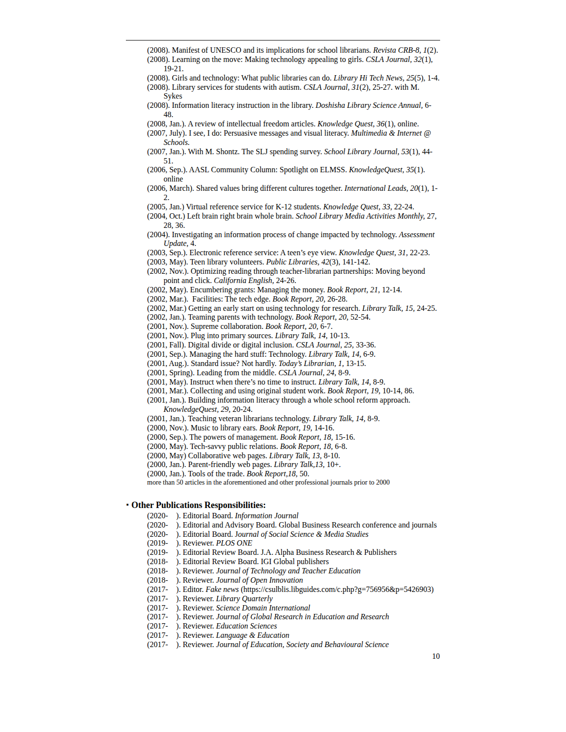(2008). Manifest of UNESCO and its implications for school librarians. Revista CRB-8, 1(2).
(2008). Learning on the move: Making technology appealing to girls. CSLA Journal, 32(1), 19-21.
(2008). Girls and technology: What public libraries can do. Library Hi Tech News, 25(5), 1-4.
(2008). Library services for students with autism. CSLA Journal, 31(2), 25-27. with M. Sykes
(2008). Information literacy instruction in the library. Doshisha Library Science Annual, 6-48.
(2008, Jan.). A review of intellectual freedom articles. Knowledge Quest, 36(1), online.
(2007, July). I see, I do: Persuasive messages and visual literacy. Multimedia & Internet @ Schools.
(2007, Jan.). With M. Shontz. The SLJ spending survey. School Library Journal, 53(1), 44-51.
(2006, Sep.). AASL Community Column: Spotlight on ELMSS. KnowledgeQuest, 35(1). online
(2006, March). Shared values bring different cultures together. International Leads, 20(1), 1-2.
(2005, Jan.) Virtual reference service for K-12 students. Knowledge Quest, 33, 22-24.
(2004, Oct.) Left brain right brain whole brain. School Library Media Activities Monthly, 27, 28, 36.
(2004). Investigating an information process of change impacted by technology. Assessment Update, 4.
(2003, Sep.). Electronic reference service: A teen’s eye view. Knowledge Quest, 31, 22-23.
(2003, May). Teen library volunteers. Public Libraries, 42(3), 141-142.
(2002, Nov.). Optimizing reading through teacher-librarian partnerships: Moving beyond point and click. California English, 24-26.
(2002, May). Encumbering grants: Managing the money. Book Report, 21, 12-14.
(2002, Mar.). Facilities: The tech edge. Book Report, 20, 26-28.
(2002, Mar.) Getting an early start on using technology for research. Library Talk, 15, 24-25.
(2002, Jan.). Teaming parents with technology. Book Report, 20, 52-54.
(2001, Nov.). Supreme collaboration. Book Report, 20, 6-7.
(2001, Nov.). Plug into primary sources. Library Talk, 14, 10-13.
(2001, Fall). Digital divide or digital inclusion. CSLA Journal, 25, 33-36.
(2001, Sep.). Managing the hard stuff: Technology. Library Talk, 14, 6-9.
(2001, Aug.). Standard issue? Not hardly. Today’s Librarian, 1, 13-15.
(2001, Spring). Leading from the middle. CSLA Journal, 24, 8-9.
(2001, May). Instruct when there’s no time to instruct. Library Talk, 14, 8-9.
(2001, Mar.). Collecting and using original student work. Book Report, 19, 10-14, 86.
(2001, Jan.). Building information literacy through a whole school reform approach. KnowledgeQuest, 29, 20-24.
(2001, Jan.). Teaching veteran librarians technology. Library Talk, 14, 8-9.
(2000, Nov.). Music to library ears. Book Report, 19, 14-16.
(2000, Sep.). The powers of management. Book Report, 18, 15-16.
(2000, May). Tech-savvy public relations. Book Report, 18, 6-8.
(2000, May) Collaborative web pages. Library Talk, 13, 8-10.
(2000, Jan.). Parent-friendly web pages. Library Talk,13, 10+.
(2000, Jan.). Tools of the trade. Book Report,18, 50.
more than 50 articles in the aforementioned and other professional journals prior to 2000
▪Other Publications Responsibilities:
(2020-). Editorial Board. Information Journal
(2020-). Editorial and Advisory Board. Global Business Research conference and journals
(2020-). Editorial Board. Journal of Social Science & Media Studies
(2019-). Reviewer. PLOS ONE
(2019-). Editorial Review Board. J.A. Alpha Business Research & Publishers
(2018-). Editorial Review Board. IGI Global publishers
(2018-). Reviewer. Journal of Technology and Teacher Education
(2018-). Reviewer. Journal of Open Innovation
(2017-). Editor. Fake news (https://csulblis.libguides.com/c.php?g=756956&p=5426903)
(2017-). Reviewer. Library Quarterly
(2017-). Reviewer. Science Domain International
(2017-). Reviewer. Journal of Global Research in Education and Research
(2017-). Reviewer. Education Sciences
(2017-). Reviewer. Language & Education
(2017-). Reviewer. Journal of Education, Society and Behavioural Science
10